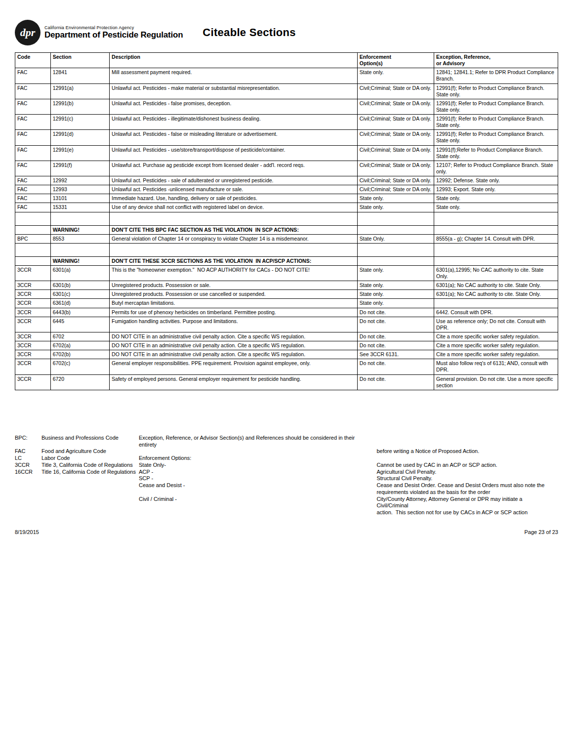dpr
California Environmental Protection Agency
Department of Pesticide Regulation
Citeable Sections
| Code | Section | Description | Enforcement Option(s) | Exception, Reference, or Advisory |
| --- | --- | --- | --- | --- |
| FAC | 12841 | Mill assessment payment required. | State only. | 12841; 12841.1; Refer to DPR Product Compliance Branch. |
| FAC | 12991(a) | Unlawful act. Pesticides - make material or substantial misrepresentation. | Civil;Criminal; State or DA only. | 12991(f); Refer to Product Compliance Branch. State only. |
| FAC | 12991(b) | Unlawful act. Pesticides - false promises, deception. | Civil;Criminal; State or DA only. | 12991(f); Refer to Product Compliance Branch. State only. |
| FAC | 12991(c) | Unlawful act. Pesticides - illegitimate/dishonest business dealing. | Civil;Criminal; State or DA only. | 12991(f); Refer to Product Compliance Branch. State only. |
| FAC | 12991(d) | Unlawful act. Pesticides - false or misleading literature or advertisement. | Civil;Criminal; State or DA only. | 12991(f); Refer to Product Compliance Branch. State only. |
| FAC | 12991(e) | Unlawful act. Pesticides - use/store/transport/dispose of pesticide/container. | Civil;Criminal; State or DA only. | 12991(f);Refer to Product Compliance Branch. State only. |
| FAC | 12991(f) | Unlawful act. Purchase ag pesticide except from licensed dealer - add'l. record reqs. | Civil;Criminal; State or DA only. | 12107; Refer to Product Compliance Branch. State only. |
| FAC | 12992 | Unlawful act. Pesticides - sale of adulterated or unregistered pesticide. | Civil;Criminal; State or DA only. | 12992; Defense. State only. |
| FAC | 12993 | Unlawful act. Pesticides -unlicensed manufacture or sale. | Civil;Criminal; State or DA only. | 12993; Export. State only. |
| FAC | 13101 | Immediate hazard. Use, handling, delivery or sale of pesticides. | State only. | State only. |
| FAC | 15331 | Use of any device shall not conflict with registered label on device. | State only. | State only. |
| | WARNING! | DON'T CITE THIS BPC FAC SECTION AS THE VIOLATION IN SCP ACTIONS: | | |
| BPC | 8553 | General violation of Chapter 14 or conspiracy to violate Chapter 14 is a misdemeanor. | State Only. | 8555(a - g); Chapter 14. Consult with DPR. |
| | WARNING! | DON'T CITE THESE 3CCR SECTIONS AS THE VIOLATION IN ACP/SCP ACTIONS: | | |
| 3CCR | 6301(a) | This is the "homeowner exemption." NO ACP AUTHORITY for CACs - DO NOT CITE! | State only. | 6301(a),12995; No CAC authority to cite. State Only. |
| 3CCR | 6301(b) | Unregistered products. Possession or sale. | State only. | 6301(a); No CAC authority to cite. State Only. |
| 3CCR | 6301(c) | Unregistered products. Possession or use cancelled or suspended. | State only. | 6301(a); No CAC authority to cite. State Only. |
| 3CCR | 6361(d) | Butyl mercaptan limitations. | State only. | |
| 3CCR | 6443(b) | Permits for use of phenoxy herbicides on timberland. Permittee posting. | Do not cite. | 6442. Consult with DPR. |
| 3CCR | 6445 | Fumigation handling activities. Purpose and limitations. | Do not cite. | Use as reference only; Do not cite. Consult with DPR. |
| 3CCR | 6702 | DO NOT CITE in an administrative civil penalty action. Cite a specific WS regulation. | Do not cite. | Cite a more specific worker safety regulation. |
| 3CCR | 6702(a) | DO NOT CITE in an administrative civil penalty action. Cite a specific WS regulation. | Do not cite. | Cite a more specific worker safety regulation. |
| 3CCR | 6702(b) | DO NOT CITE in an administrative civil penalty action. Cite a specific WS regulation. | See 3CCR 6131. | Cite a more specific worker safety regulation. |
| 3CCR | 6702(c) | General employer responsibilities. PPE requirement. Provision against employee, only. | Do not cite. | Must also follow req's of 6131; AND, consult with DPR. |
| 3CCR | 6720 | Safety of employed persons. General employer requirement for pesticide handling. | Do not cite. | General provision. Do not cite. Use a more specific section |
| BPC: | Business and Professions Code | Exception, Reference, or Advisor Section(s) and References should be considered in their entirety |
| FAC | Food and Agriculture Code | | before writing a Notice of Proposed Action. |
| LC | Labor Code | Enforcement Options: | |
| 3CCR | Title 3, California Code of Regulations | State Only- | Cannot be used by CAC in an ACP or SCP action. |
| 16CCR | Title 16, California Code of Regulations | ACP - | Agricultural Civil Penalty. |
| | | SCP - | Structural Civil Penalty. |
| | | Cease and Desist - | Cease and Desist Order. Cease and Desist Orders must also note the |
| | | | requirements violated as the basis for the order |
| | | Civil / Criminal - | City/County Attorney, Attorney General or DPR may initiate a Civil/Criminal |
| | | | action. This section not for use by CACs in ACP or SCP action |
8/19/2015
Page 23 of 23